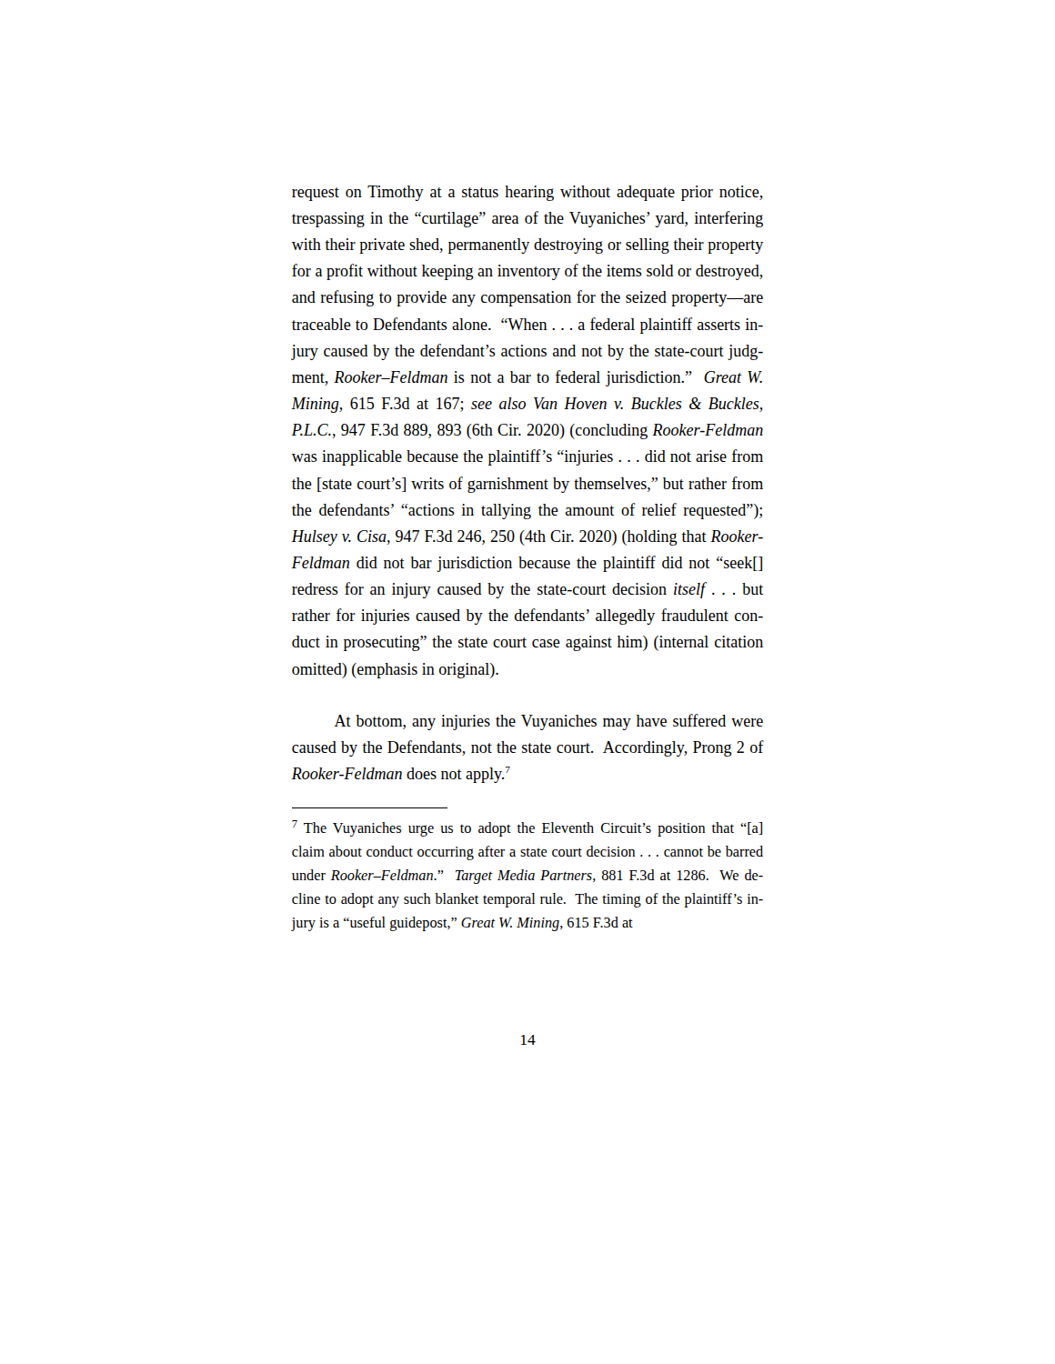request on Timothy at a status hearing without adequate prior notice, trespassing in the “curtilage” area of the Vuyaniches’ yard, interfering with their private shed, permanently destroying or selling their property for a profit without keeping an inventory of the items sold or destroyed, and refusing to provide any compensation for the seized property—are traceable to Defendants alone. “When . . . a federal plaintiff asserts injury caused by the defendant’s actions and not by the state-court judgment, Rooker–Feldman is not a bar to federal jurisdiction.” Great W. Mining, 615 F.3d at 167; see also Van Hoven v. Buckles & Buckles, P.L.C., 947 F.3d 889, 893 (6th Cir. 2020) (concluding Rooker-Feldman was inapplicable because the plaintiff’s “injuries . . . did not arise from the [state court’s] writs of garnishment by themselves,” but rather from the defendants’ “actions in tallying the amount of relief requested”); Hulsey v. Cisa, 947 F.3d 246, 250 (4th Cir. 2020) (holding that Rooker-Feldman did not bar jurisdiction because the plaintiff did not “seek[] redress for an injury caused by the state-court decision itself . . . but rather for injuries caused by the defendants’ allegedly fraudulent conduct in prosecuting” the state court case against him) (internal citation omitted) (emphasis in original).
At bottom, any injuries the Vuyaniches may have suffered were caused by the Defendants, not the state court. Accordingly, Prong 2 of Rooker-Feldman does not apply.7
7 The Vuyaniches urge us to adopt the Eleventh Circuit’s position that “[a] claim about conduct occurring after a state court decision . . . cannot be barred under Rooker–Feldman.” Target Media Partners, 881 F.3d at 1286. We decline to adopt any such blanket temporal rule. The timing of the plaintiff’s injury is a “useful guidepost,” Great W. Mining, 615 F.3d at
14